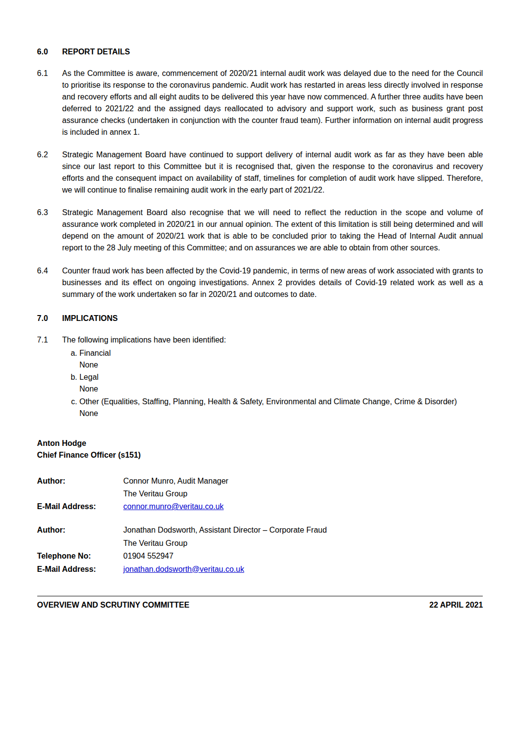6.0
REPORT DETAILS
6.1
As the Committee is aware, commencement of 2020/21 internal audit work was delayed due to the need for the Council to prioritise its response to the coronavirus pandemic. Audit work has restarted in areas less directly involved in response and recovery efforts and all eight audits to be delivered this year have now commenced. A further three audits have been deferred to 2021/22 and the assigned days reallocated to advisory and support work, such as business grant post assurance checks (undertaken in conjunction with the counter fraud team). Further information on internal audit progress is included in annex 1.
6.2
Strategic Management Board have continued to support delivery of internal audit work as far as they have been able since our last report to this Committee but it is recognised that, given the response to the coronavirus and recovery efforts and the consequent impact on availability of staff, timelines for completion of audit work have slipped. Therefore, we will continue to finalise remaining audit work in the early part of 2021/22.
6.3
Strategic Management Board also recognise that we will need to reflect the reduction in the scope and volume of assurance work completed in 2020/21 in our annual opinion. The extent of this limitation is still being determined and will depend on the amount of 2020/21 work that is able to be concluded prior to taking the Head of Internal Audit annual report to the 28 July meeting of this Committee; and on assurances we are able to obtain from other sources.
6.4
Counter fraud work has been affected by the Covid-19 pandemic, in terms of new areas of work associated with grants to businesses and its effect on ongoing investigations. Annex 2 provides details of Covid-19 related work as well as a summary of the work undertaken so far in 2020/21 and outcomes to date.
7.0
IMPLICATIONS
7.1
The following implications have been identified:
Financial
None
Legal
None
Other (Equalities, Staffing, Planning, Health & Safety, Environmental and Climate Change, Crime & Disorder)
None
Anton Hodge
Chief Finance Officer (s151)
| Author: | Connor Munro, Audit Manager |
| | The Veritau Group |
| E-Mail Address: | connor.munro@veritau.co.uk |
| Author: | Jonathan Dodsworth, Assistant Director – Corporate Fraud |
| | The Veritau Group |
| Telephone No: | 01904 552947 |
| E-Mail Address: | jonathan.dodsworth@veritau.co.uk |
OVERVIEW AND SCRUTINY COMMITTEE 22 APRIL 2021